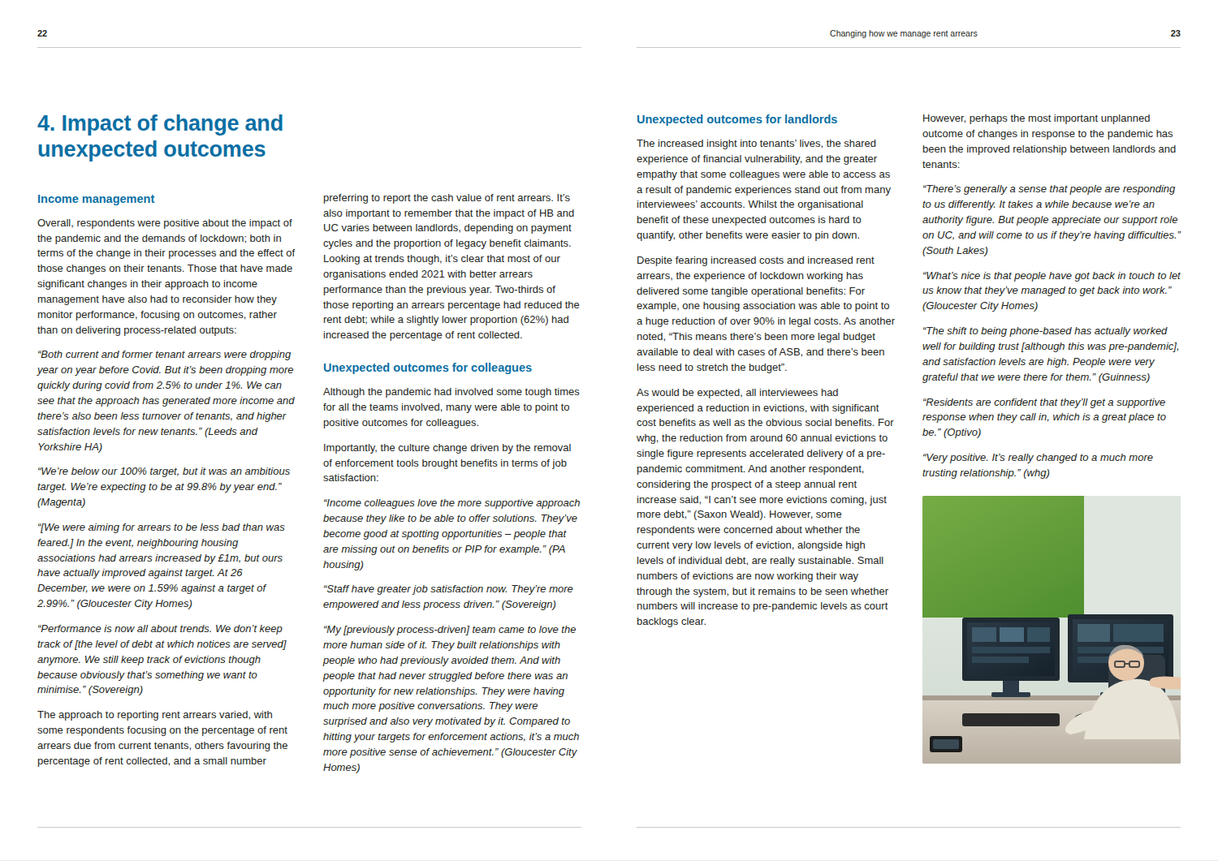22
4. Impact of change and
unexpected outcomes
Income management
Overall, respondents were positive about the impact of the pandemic and the demands of lockdown; both in terms of the change in their processes and the effect of those changes on their tenants. Those that have made significant changes in their approach to income management have also had to reconsider how they monitor performance, focusing on outcomes, rather than on delivering process-related outputs:
“Both current and former tenant arrears were dropping year on year before Covid. But it’s been dropping more quickly during covid from 2.5% to under 1%. We can see that the approach has generated more income and there’s also been less turnover of tenants, and higher satisfaction levels for new tenants.” (Leeds and Yorkshire HA)
“We’re below our 100% target, but it was an ambitious target. We’re expecting to be at 99.8% by year end.” (Magenta)
“[We were aiming for arrears to be less bad than was feared.] In the event, neighbouring housing associations had arrears increased by £1m, but ours have actually improved against target. At 26 December, we were on 1.59% against a target of 2.99%.” (Gloucester City Homes)
“Performance is now all about trends. We don’t keep track of [the level of debt at which notices are served] anymore. We still keep track of evictions though because obviously that’s something we want to minimise.” (Sovereign)
The approach to reporting rent arrears varied, with some respondents focusing on the percentage of rent arrears due from current tenants, others favouring the percentage of rent collected, and a small number
preferring to report the cash value of rent arrears. It’s also important to remember that the impact of HB and UC varies between landlords, depending on payment cycles and the proportion of legacy benefit claimants. Looking at trends though, it’s clear that most of our organisations ended 2021 with better arrears performance than the previous year. Two-thirds of those reporting an arrears percentage had reduced the rent debt; while a slightly lower proportion (62%) had increased the percentage of rent collected.
Unexpected outcomes for colleagues
Although the pandemic had involved some tough times for all the teams involved, many were able to point to positive outcomes for colleagues.
Importantly, the culture change driven by the removal of enforcement tools brought benefits in terms of job satisfaction:
“Income colleagues love the more supportive approach because they like to be able to offer solutions. They’ve become good at spotting opportunities – people that are missing out on benefits or PIP for example.” (PA housing)
“Staff have greater job satisfaction now. They’re more empowered and less process driven.” (Sovereign)
“My [previously process-driven] team came to love the more human side of it. They built relationships with people who had previously avoided them. And with people that had never struggled before there was an opportunity for new relationships. They were having much more positive conversations. They were surprised and also very motivated by it. Compared to hitting your targets for enforcement actions, it’s a much more positive sense of achievement.” (Gloucester City Homes)
Changing how we manage rent arrears 23
Unexpected outcomes for landlords
The increased insight into tenants’ lives, the shared experience of financial vulnerability, and the greater empathy that some colleagues were able to access as a result of pandemic experiences stand out from many interviewees’ accounts. Whilst the organisational benefit of these unexpected outcomes is hard to quantify, other benefits were easier to pin down.
Despite fearing increased costs and increased rent arrears, the experience of lockdown working has delivered some tangible operational benefits: For example, one housing association was able to point to a huge reduction of over 90% in legal costs. As another noted, “This means there’s been more legal budget available to deal with cases of ASB, and there’s been less need to stretch the budget”.
As would be expected, all interviewees had experienced a reduction in evictions, with significant cost benefits as well as the obvious social benefits. For whg, the reduction from around 60 annual evictions to single figure represents accelerated delivery of a pre-pandemic commitment. And another respondent, considering the prospect of a steep annual rent increase said, “I can’t see more evictions coming, just more debt,” (Saxon Weald). However, some respondents were concerned about whether the current very low levels of eviction, alongside high levels of individual debt, are really sustainable. Small numbers of evictions are now working their way through the system, but it remains to be seen whether numbers will increase to pre-pandemic levels as court backlogs clear.
However, perhaps the most important unplanned outcome of changes in response to the pandemic has been the improved relationship between landlords and tenants:
“There’s generally a sense that people are responding to us differently. It takes a while because we’re an authority figure. But people appreciate our support role on UC, and will come to us if they’re having difficulties.” (South Lakes)
“What’s nice is that people have got back in touch to let us know that they’ve managed to get back into work.” (Gloucester City Homes)
“The shift to being phone-based has actually worked well for building trust [although this was pre-pandemic], and satisfaction levels are high. People were very grateful that we were there for them.” (Guinness)
“Residents are confident that they’ll get a supportive response when they call in, which is a great place to be.” (Optivo)
“Very positive. It’s really changed to a much more trusting relationship.” (whg)